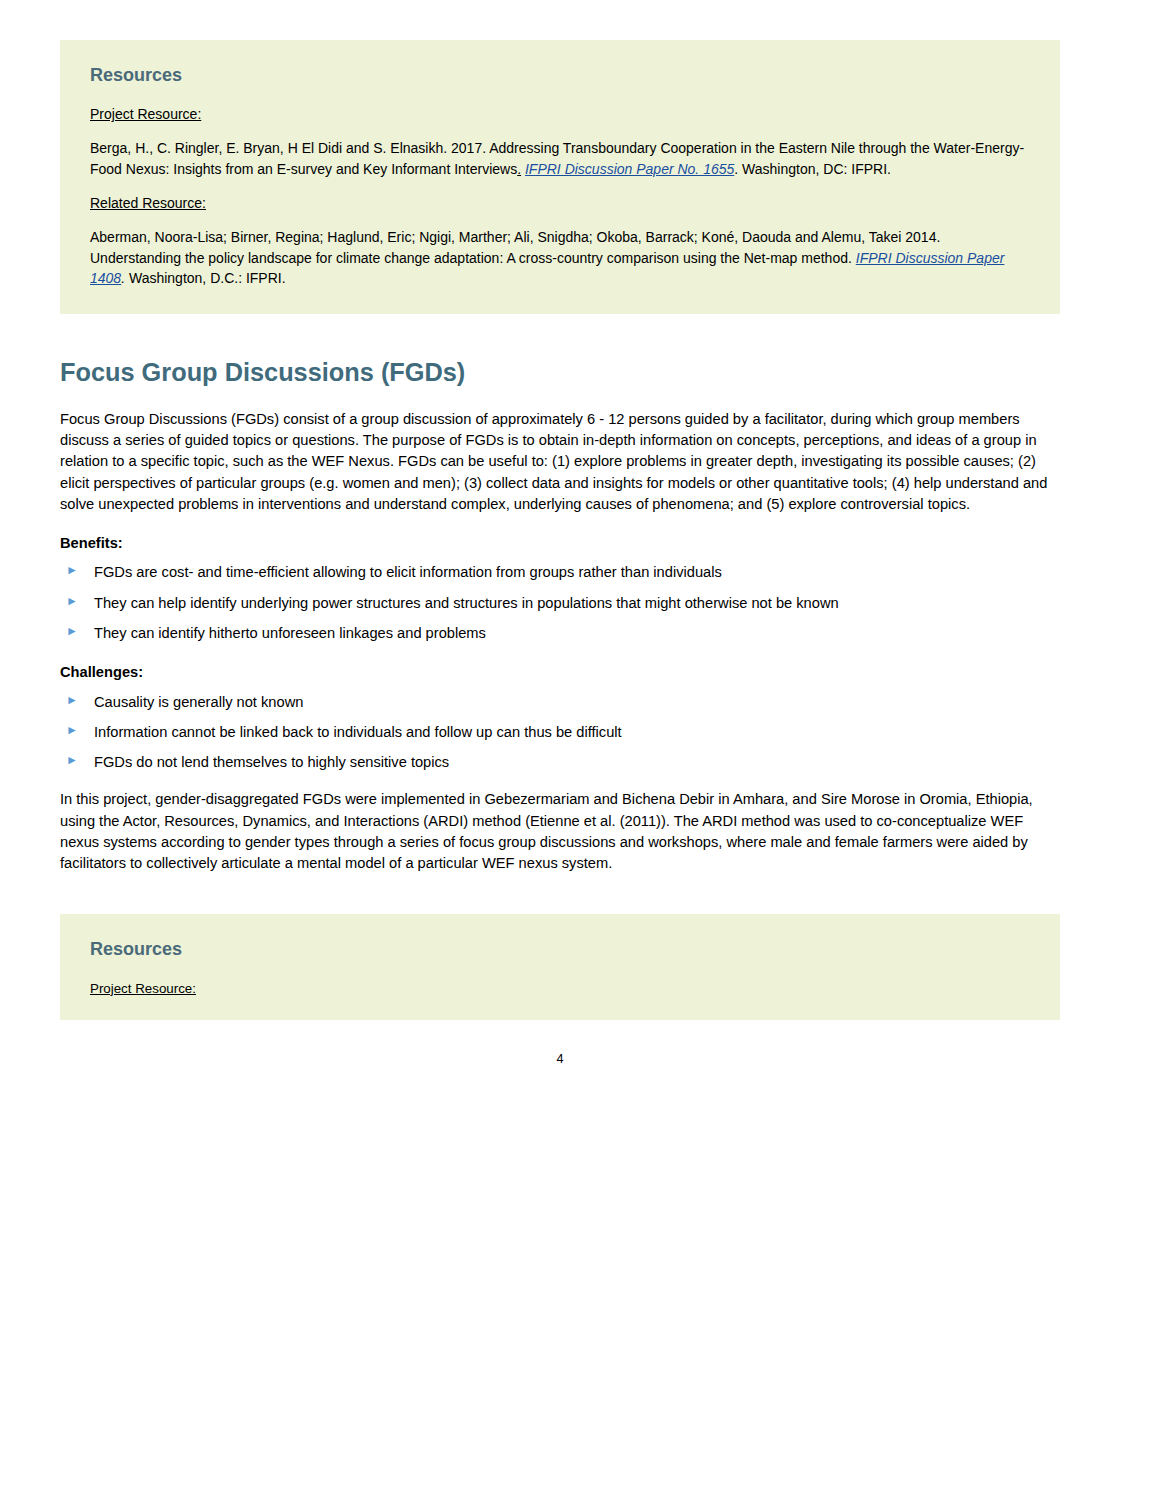Resources
Project Resource:
Berga, H., C. Ringler, E. Bryan, H El Didi and S. Elnasikh. 2017. Addressing Transboundary Cooperation in the Eastern Nile through the Water-Energy-Food Nexus: Insights from an E-survey and Key Informant Interviews. IFPRI Discussion Paper No. 1655. Washington, DC: IFPRI.
Related Resource:
Aberman, Noora-Lisa; Birner, Regina; Haglund, Eric; Ngigi, Marther; Ali, Snigdha; Okoba, Barrack; Koné, Daouda and Alemu, Takei 2014. Understanding the policy landscape for climate change adaptation: A cross-country comparison using the Net-map method. IFPRI Discussion Paper 1408. Washington, D.C.: IFPRI.
Focus Group Discussions (FGDs)
Focus Group Discussions (FGDs) consist of a group discussion of approximately 6 - 12 persons guided by a facilitator, during which group members discuss a series of guided topics or questions. The purpose of FGDs is to obtain in-depth information on concepts, perceptions, and ideas of a group in relation to a specific topic, such as the WEF Nexus. FGDs can be useful to: (1) explore problems in greater depth, investigating its possible causes; (2) elicit perspectives of particular groups (e.g. women and men); (3) collect data and insights for models or other quantitative tools; (4) help understand and solve unexpected problems in interventions and understand complex, underlying causes of phenomena; and (5) explore controversial topics.
Benefits:
FGDs are cost- and time-efficient allowing to elicit information from groups rather than individuals
They can help identify underlying power structures and structures in populations that might otherwise not be known
They can identify hitherto unforeseen linkages and problems
Challenges:
Causality is generally not known
Information cannot be linked back to individuals and follow up can thus be difficult
FGDs do not lend themselves to highly sensitive topics
In this project, gender-disaggregated FGDs were implemented in Gebezermariam and Bichena Debir in Amhara, and Sire Morose in Oromia, Ethiopia, using the Actor, Resources, Dynamics, and Interactions (ARDI) method (Etienne et al. (2011)). The ARDI method was used to co-conceptualize WEF nexus systems according to gender types through a series of focus group discussions and workshops, where male and female farmers were aided by facilitators to collectively articulate a mental model of a particular WEF nexus system.
Resources
Project Resource:
4